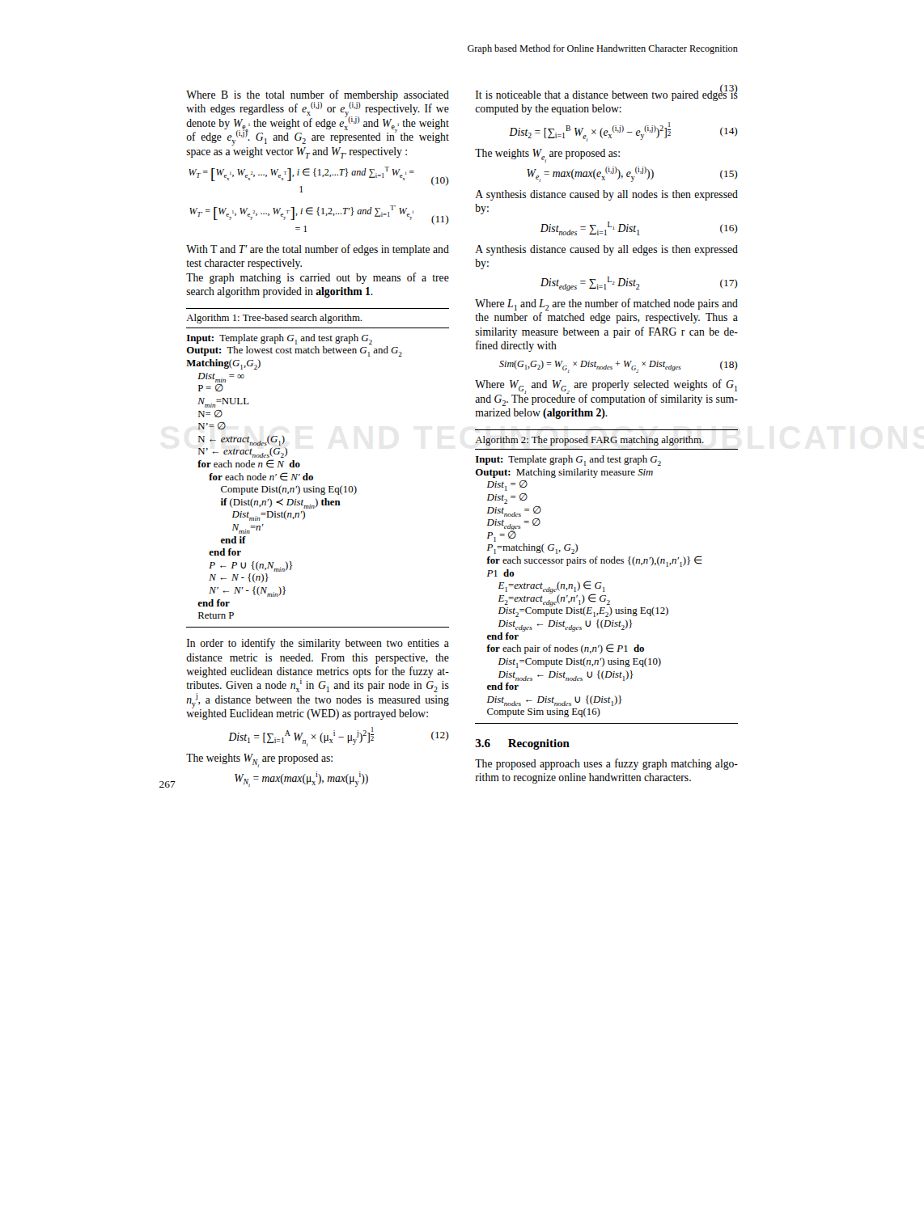Graph based Method for Online Handwritten Character Recognition
SCIENCE AND TECHNOLOGY PUBLICATIONS
Where B is the total number of membership associated with edges regardless of ex(i,j) or ey(i,j) respectively. If we denote by Wexi the weight of edge ex(i,j) and Weyi the weight of edge ey(i,j). G1 and G2 are represented in the weight space as a weight vector WT and WT′ respectively :
WT = [Wex1, Wex2, ..., WexT], i ∈ {1,2,...T} and ∑i=1T Wexi = 1 (10)
WT′ = [Wey1, Wey2, ..., WeyT′], i ∈ {1,2,...T′} and ∑i=1T′ Weyi = 1 (11)
With T and T′ are the total number of edges in template and test character respectively.
The graph matching is carried out by means of a tree search algorithm provided in algorithm 1.
Algorithm 1: Tree-based search algorithm.
Input: Template graph G1 and test graph G2
Output: The lowest cost match between G1 and G2
Matching(G1,G2)
Distmin = ∞
P = ∅
Nmin=NULL
N= ∅
N’= ∅
N ← extractnodes(G1)
N’ ← extractnodes(G2)
for each node n ∈ N do
for each node n′ ∈ N′ do
Compute Dist(n,n′) using Eq(10)
if (Dist(n,n′) ≺ Distmin) then
Distmin=Dist(n,n′)
Nmin=n′
end if
end for
P ← P ∪ {(n,Nmin)}
N ← N - {(n)}
N′ ← N′ - {(Nmin)}
end for
Return P
In order to identify the similarity between two entities a distance metric is needed. From this perspective, the weighted euclidean distance metrics opts for the fuzzy attributes. Given a node nxi in G1 and its pair node in G2 is nyj, a distance between the two nodes is measured using weighted Euclidean metric (WED) as portrayed below:
Dist1 = [∑i=1A Wni × (μxi − μyj)2]12 (12)
The weights WNi are proposed as:
WNi = max(max(μxi), max(μyi)) (13)
It is noticeable that a distance between two paired edges is computed by the equation below:
Dist2 = [∑i=1B Wei × (ex(i,j) − ey(i,j))2]12 (14)
The weights Wei are proposed as:
Wei = max(max(ex(i,j)), ey(i,j))) (15)
A synthesis distance caused by all nodes is then expressed by:
Distnodes = ∑i=1L1 Dist1 (16)
A synthesis distance caused by all edges is then expressed by:
Distedges = ∑i=1L2 Dist2 (17)
Where L1 and L2 are the number of matched node pairs and the number of matched edge pairs, respectively. Thus a similarity measure between a pair of FARG r can be defined directly with
Sim(G1,G2) = WG1 × Distnodes + WG2 × Distedges (18)
Where WG1 and WG2 are properly selected weights of G1 and G2. The procedure of computation of similarity is summarized below (algorithm 2).
Algorithm 2: The proposed FARG matching algorithm.
Input: Template graph G1 and test graph G2
Output: Matching similarity measure Sim
Dist1 = ∅
Dist2 = ∅
Distnodes = ∅
Distedges = ∅
P1 = ∅
P1=matching( G1, G2)
for each successor pairs of nodes {(n,n′),(n1,n′1)} ∈
P1 do
E1=extractedge(n,n1) ∈ G1
E2=extractedge(n′,n′1) ∈ G2
Dist2=Compute Dist(E1,E2) using Eq(12)
Distedges ← Distedges ∪ {(Dist2)}
end for
for each pair of nodes (n,n′) ∈ P1 do
Dist1=Compute Dist(n,n′) using Eq(10)
Distnodes ← Distnodes ∪ {(Dist1)}
end for
Distnodes ← Distnodes ∪ {(Dist1)}
Compute Sim using Eq(16)
3.6 Recognition
The proposed approach uses a fuzzy graph matching algorithm to recognize online handwritten characters.
267